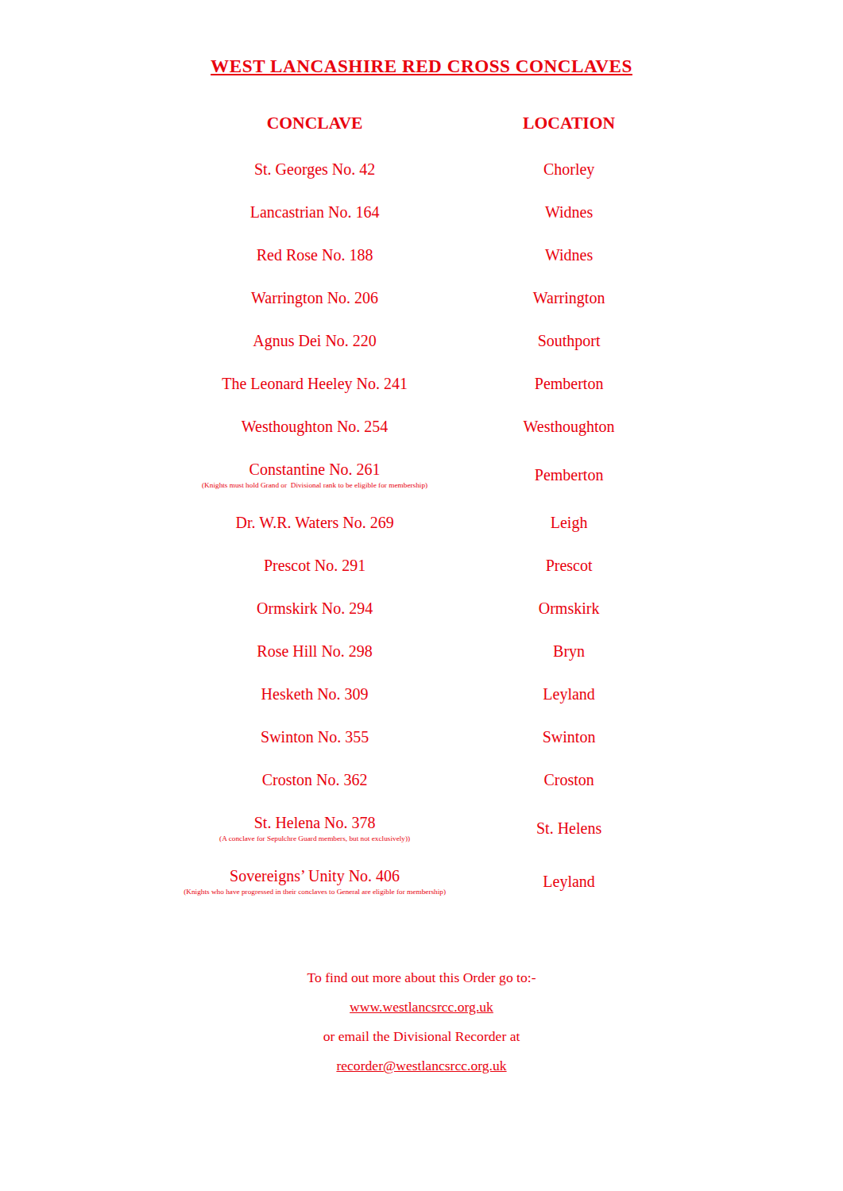WEST LANCASHIRE RED CROSS CONCLAVES
| CONCLAVE | LOCATION |
| --- | --- |
| St. Georges No. 42 | Chorley |
| Lancastrian No. 164 | Widnes |
| Red Rose No. 188 | Widnes |
| Warrington No. 206 | Warrington |
| Agnus Dei No. 220 | Southport |
| The Leonard Heeley No. 241 | Pemberton |
| Westhoughton No. 254 | Westhoughton |
| Constantine No. 261 (Knights must hold Grand or Divisional rank to be eligible for membership) | Pemberton |
| Dr. W.R. Waters No. 269 | Leigh |
| Prescot No. 291 | Prescot |
| Ormskirk No. 294 | Ormskirk |
| Rose Hill No. 298 | Bryn |
| Hesketh No. 309 | Leyland |
| Swinton No. 355 | Swinton |
| Croston No. 362 | Croston |
| St. Helena No. 378 (A conclave for Sepulchre Guard members, but not exclusively)) | St. Helens |
| Sovereigns’ Unity No. 406 (Knights who have progressed in their conclaves to General are eligible for membership) | Leyland |
To find out more about this Order go to:-
www.westlancsrcc.org.uk
or email the Divisional Recorder at
recorder@westlancsrcc.org.uk